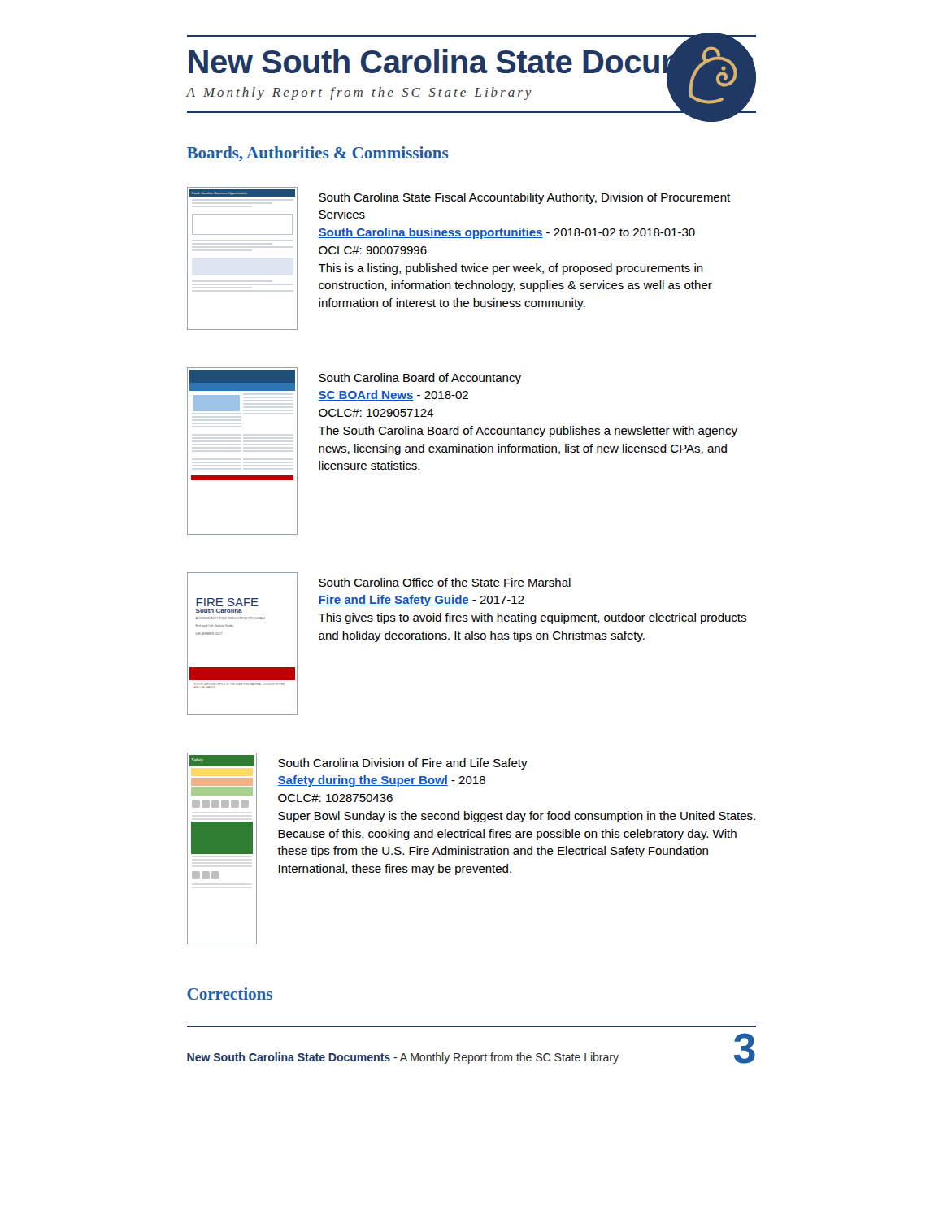New South Carolina State Documents
A Monthly Report from the SC State Library
Boards, Authorities & Commissions
South Carolina Business Opportunities
South Carolina State Fiscal Accountability Authority, Division of Procurement Services
South Carolina business opportunities - 2018-01-02 to 2018-01-30
OCLC#: 900079996
This is a listing, published twice per week, of proposed procurements in construction, information technology, supplies & services as well as other information of interest to the business community.
South Carolina Board of Accountancy
SC BOArd News - 2018-02
OCLC#: 1029057124
The South Carolina Board of Accountancy publishes a newsletter with agency news, licensing and examination information, list of new licensed CPAs, and licensure statistics.
FIRE SAFESouth Carolina
A COMMUNITY RISK REDUCTION PROGRAM
Fire and Life Safety Guide
DECEMBER 2017
SOUTH CAROLINA OFFICE OF THE STATE FIRE MARSHAL · DIVISION OF FIRE AND LIFE SAFETY
South Carolina Office of the State Fire Marshal
Fire and Life Safety Guide - 2017-12
This gives tips to avoid fires with heating equipment, outdoor electrical products and holiday decorations. It also has tips on Christmas safety.
Safety
South Carolina Division of Fire and Life Safety
Safety during the Super Bowl - 2018
OCLC#: 1028750436
Super Bowl Sunday is the second biggest day for food consumption in the United States. Because of this, cooking and electrical fires are possible on this celebratory day. With these tips from the U.S. Fire Administration and the Electrical Safety Foundation International, these fires may be prevented.
Corrections
New South Carolina State Documents - A Monthly Report from the SC State Library
3